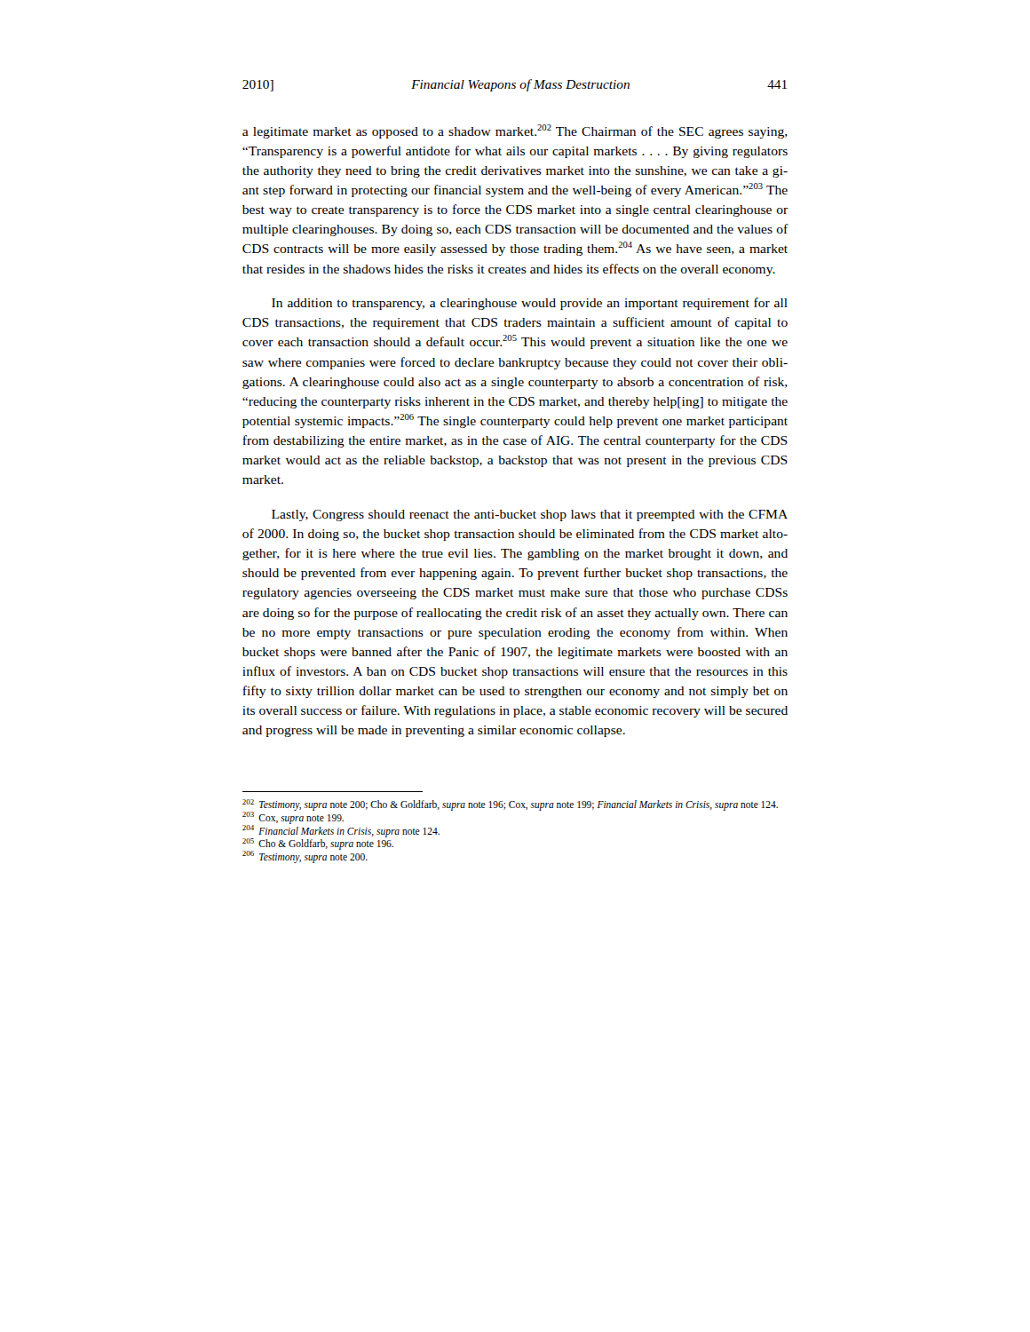2010] Financial Weapons of Mass Destruction 441
a legitimate market as opposed to a shadow market.202 The Chairman of the SEC agrees saying, “Transparency is a powerful antidote for what ails our capital markets . . . . By giving regulators the authority they need to bring the credit derivatives market into the sunshine, we can take a giant step forward in protecting our financial system and the well-being of every American.”203 The best way to create transparency is to force the CDS market into a single central clearinghouse or multiple clearinghouses. By doing so, each CDS transaction will be documented and the values of CDS contracts will be more easily assessed by those trading them.204 As we have seen, a market that resides in the shadows hides the risks it creates and hides its effects on the overall economy.
In addition to transparency, a clearinghouse would provide an important requirement for all CDS transactions, the requirement that CDS traders maintain a sufficient amount of capital to cover each transaction should a default occur.205 This would prevent a situation like the one we saw where companies were forced to declare bankruptcy because they could not cover their obligations. A clearinghouse could also act as a single counterparty to absorb a concentration of risk, “reducing the counterparty risks inherent in the CDS market, and thereby help[ing] to mitigate the potential systemic impacts.”206 The single counterparty could help prevent one market participant from destabilizing the entire market, as in the case of AIG. The central counterparty for the CDS market would act as the reliable backstop, a backstop that was not present in the previous CDS market.
Lastly, Congress should reenact the anti-bucket shop laws that it preempted with the CFMA of 2000. In doing so, the bucket shop transaction should be eliminated from the CDS market altogether, for it is here where the true evil lies. The gambling on the market brought it down, and should be prevented from ever happening again. To prevent further bucket shop transactions, the regulatory agencies overseeing the CDS market must make sure that those who purchase CDSs are doing so for the purpose of reallocating the credit risk of an asset they actually own. There can be no more empty transactions or pure speculation eroding the economy from within. When bucket shops were banned after the Panic of 1907, the legitimate markets were boosted with an influx of investors. A ban on CDS bucket shop transactions will ensure that the resources in this fifty to sixty trillion dollar market can be used to strengthen our economy and not simply bet on its overall success or failure. With regulations in place, a stable economic recovery will be secured and progress will be made in preventing a similar economic collapse.
202 Testimony, supra note 200; Cho & Goldfarb, supra note 196; Cox, supra note 199; Financial Markets in Crisis, supra note 124.
203 Cox, supra note 199.
204 Financial Markets in Crisis, supra note 124.
205 Cho & Goldfarb, supra note 196.
206 Testimony, supra note 200.